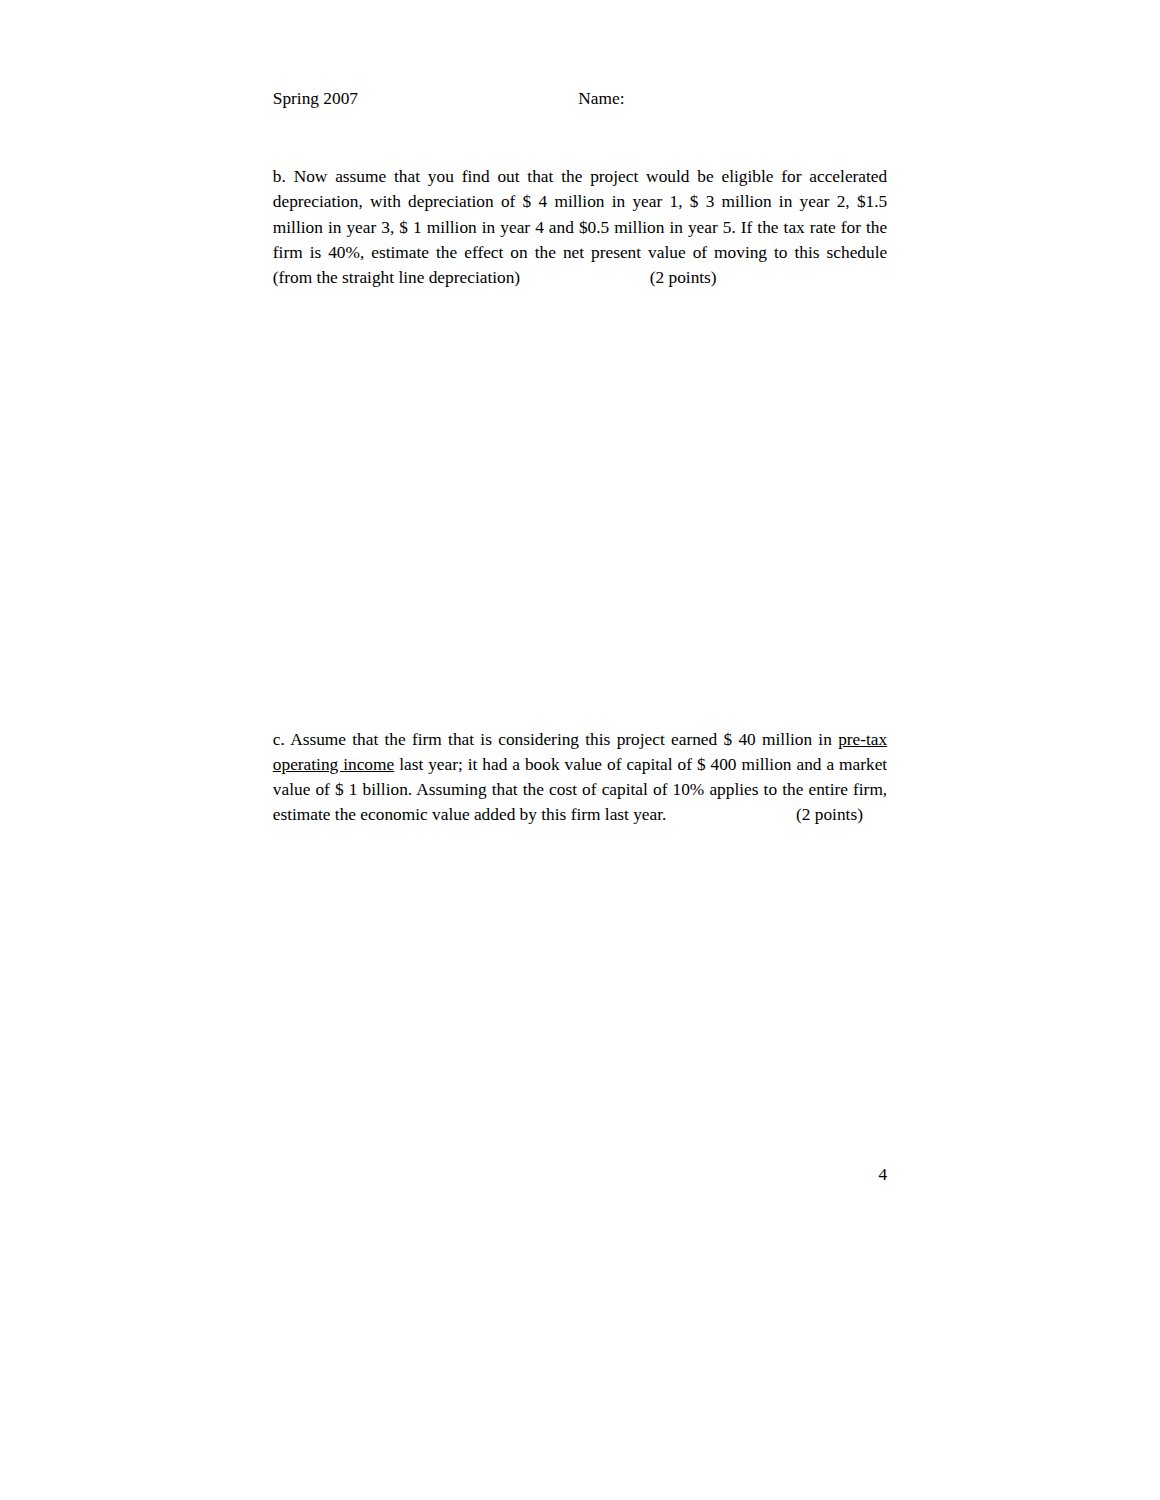Spring 2007
Name:
b. Now assume that you find out that the project would be eligible for accelerated depreciation, with depreciation of $ 4 million in year 1, $ 3 million in year 2, $1.5 million in year 3, $ 1 million in year 4 and $0.5 million in year 5. If the tax rate for the firm is 40%, estimate the effect on the net present value of moving to this schedule (from the straight line depreciation) (2 points)
c. Assume that the firm that is considering this project earned $ 40 million in pre-tax operating income last year; it had a book value of capital of $ 400 million and a market value of $ 1 billion. Assuming that the cost of capital of 10% applies to the entire firm, estimate the economic value added by this firm last year. (2 points)
4